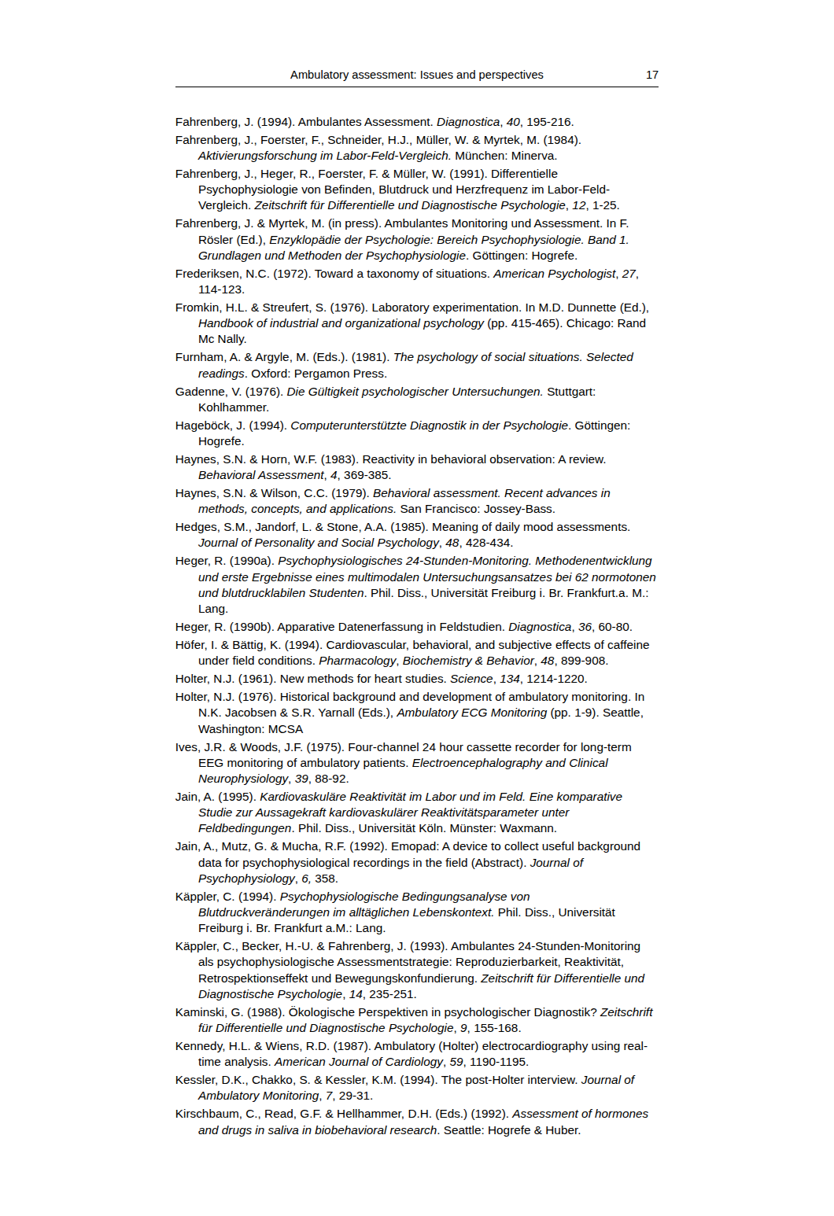Ambulatory assessment: Issues and perspectives 17
Fahrenberg, J. (1994). Ambulantes Assessment. Diagnostica, 40, 195-216.
Fahrenberg, J., Foerster, F., Schneider, H.J., Müller, W. & Myrtek, M. (1984). Aktivierungsforschung im Labor-Feld-Vergleich. München: Minerva.
Fahrenberg, J., Heger, R., Foerster, F. & Müller, W. (1991). Differentielle Psychophysiologie von Befinden, Blutdruck und Herzfrequenz im Labor-Feld-Vergleich. Zeitschrift für Differentielle und Diagnostische Psychologie, 12, 1-25.
Fahrenberg, J. & Myrtek, M. (in press). Ambulantes Monitoring und Assessment. In F. Rösler (Ed.), Enzyklopädie der Psychologie: Bereich Psychophysiologie. Band 1. Grundlagen und Methoden der Psychophysiologie. Göttingen: Hogrefe.
Frederiksen, N.C. (1972). Toward a taxonomy of situations. American Psychologist, 27, 114-123.
Fromkin, H.L. & Streufert, S. (1976). Laboratory experimentation. In M.D. Dunnette (Ed.), Handbook of industrial and organizational psychology (pp. 415-465). Chicago: Rand Mc Nally.
Furnham, A. & Argyle, M. (Eds.). (1981). The psychology of social situations. Selected readings. Oxford: Pergamon Press.
Gadenne, V. (1976). Die Gültigkeit psychologischer Untersuchungen. Stuttgart: Kohlhammer.
Hageböck, J. (1994). Computerunterstützte Diagnostik in der Psychologie. Göttingen: Hogrefe.
Haynes, S.N. & Horn, W.F. (1983). Reactivity in behavioral observation: A review. Behavioral Assessment, 4, 369-385.
Haynes, S.N. & Wilson, C.C. (1979). Behavioral assessment. Recent advances in methods, concepts, and applications. San Francisco: Jossey-Bass.
Hedges, S.M., Jandorf, L. & Stone, A.A. (1985). Meaning of daily mood assessments. Journal of Personality and Social Psychology, 48, 428-434.
Heger, R. (1990a). Psychophysiologisches 24-Stunden-Monitoring. Methodenentwicklung und erste Ergebnisse eines multimodalen Untersuchungsansatzes bei 62 normotonen und blutdrucklabilen Studenten. Phil. Diss., Universität Freiburg i. Br. Frankfurt.a. M.: Lang.
Heger, R. (1990b). Apparative Datenerfassung in Feldstudien. Diagnostica, 36, 60-80.
Höfer, I. & Bättig, K. (1994). Cardiovascular, behavioral, and subjective effects of caffeine under field conditions. Pharmacology, Biochemistry & Behavior, 48, 899-908.
Holter, N.J. (1961). New methods for heart studies. Science, 134, 1214-1220.
Holter, N.J. (1976). Historical background and development of ambulatory monitoring. In N.K. Jacobsen & S.R. Yarnall (Eds.), Ambulatory ECG Monitoring (pp. 1-9). Seattle, Washington: MCSA
Ives, J.R. & Woods, J.F. (1975). Four-channel 24 hour cassette recorder for long-term EEG monitoring of ambulatory patients. Electroencephalography and Clinical Neurophysiology, 39, 88-92.
Jain, A. (1995). Kardiovaskuläre Reaktivität im Labor und im Feld. Eine komparative Studie zur Aussagekraft kardiovaskulärer Reaktivitätsparameter unter Feldbedingungen. Phil. Diss., Universität Köln. Münster: Waxmann.
Jain, A., Mutz, G. & Mucha, R.F. (1992). Emopad: A device to collect useful background data for psychophysiological recordings in the field (Abstract). Journal of Psychophysiology, 6, 358.
Käppler, C. (1994). Psychophysiologische Bedingungsanalyse von Blutdruckveränderungen im alltäglichen Lebenskontext. Phil. Diss., Universität Freiburg i. Br. Frankfurt a.M.: Lang.
Käppler, C., Becker, H.-U. & Fahrenberg, J. (1993). Ambulantes 24-Stunden-Monitoring als psychophysiologische Assessmentstrategie: Reproduzierbarkeit, Reaktivität, Retrospektionseffekt und Bewegungskonfundierung. Zeitschrift für Differentielle und Diagnostische Psychologie, 14, 235-251.
Kaminski, G. (1988). Ökologische Perspektiven in psychologischer Diagnostik? Zeitschrift für Differentielle und Diagnostische Psychologie, 9, 155-168.
Kennedy, H.L. & Wiens, R.D. (1987). Ambulatory (Holter) electrocardiography using real-time analysis. American Journal of Cardiology, 59, 1190-1195.
Kessler, D.K., Chakko, S. & Kessler, K.M. (1994). The post-Holter interview. Journal of Ambulatory Monitoring, 7, 29-31.
Kirschbaum, C., Read, G.F. & Hellhammer, D.H. (Eds.) (1992). Assessment of hormones and drugs in saliva in biobehavioral research. Seattle: Hogrefe & Huber.